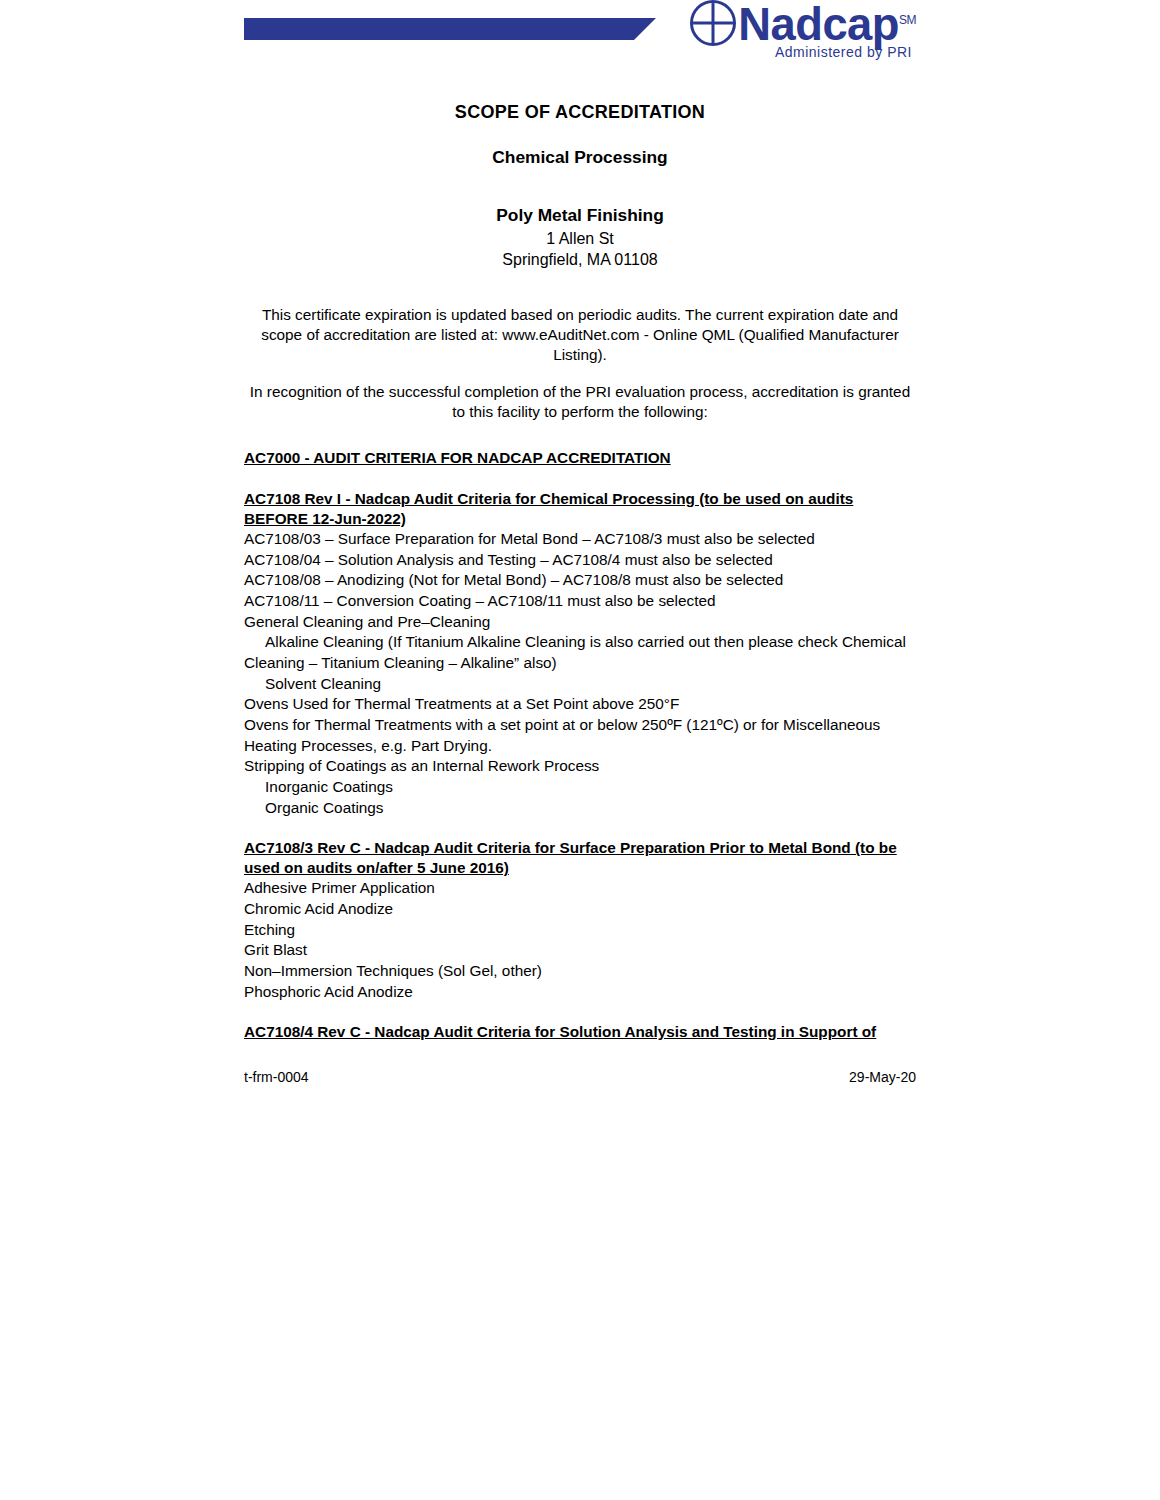NadcapSM
Administered by PRI
SCOPE OF ACCREDITATION
Chemical Processing
Poly Metal Finishing
1 Allen St
Springfield, MA 01108
This certificate expiration is updated based on periodic audits. The current expiration date and scope of accreditation are listed at: www.eAuditNet.com - Online QML (Qualified Manufacturer Listing).
In recognition of the successful completion of the PRI evaluation process, accreditation is granted to this facility to perform the following:
AC7000 - AUDIT CRITERIA FOR NADCAP ACCREDITATION
AC7108 Rev I - Nadcap Audit Criteria for Chemical Processing (to be used on audits BEFORE 12-Jun-2022)
AC7108/03 – Surface Preparation for Metal Bond – AC7108/3 must also be selected
AC7108/04 – Solution Analysis and Testing – AC7108/4 must also be selected
AC7108/08 – Anodizing (Not for Metal Bond) – AC7108/8 must also be selected
AC7108/11 – Conversion Coating – AC7108/11 must also be selected
General Cleaning and Pre–Cleaning
Alkaline Cleaning (If Titanium Alkaline Cleaning is also carried out then please check Chemical
Cleaning – Titanium Cleaning – Alkaline” also)
Solvent Cleaning
Ovens Used for Thermal Treatments at a Set Point above 250°F
Ovens for Thermal Treatments with a set point at or below 250ºF (121ºC) or for Miscellaneous
Heating Processes, e.g. Part Drying.
Stripping of Coatings as an Internal Rework Process
Inorganic Coatings
Organic Coatings
AC7108/3 Rev C - Nadcap Audit Criteria for Surface Preparation Prior to Metal Bond (to be used on audits on/after 5 June 2016)
Adhesive Primer Application
Chromic Acid Anodize
Etching
Grit Blast
Non–Immersion Techniques (Sol Gel, other)
Phosphoric Acid Anodize
AC7108/4 Rev C - Nadcap Audit Criteria for Solution Analysis and Testing in Support of
t-frm-0004 29-May-20